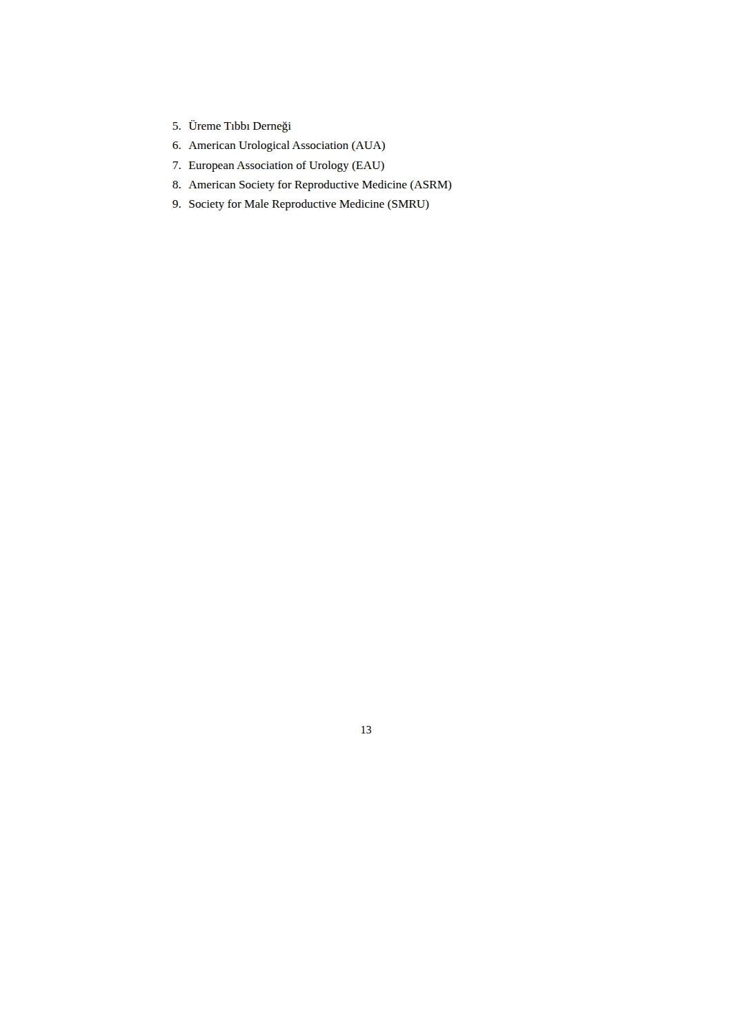Üreme Tıbbı Derneği
American Urological Association (AUA)
European Association of Urology (EAU)
American Society for Reproductive Medicine (ASRM)
Society for Male Reproductive Medicine (SMRU)
13